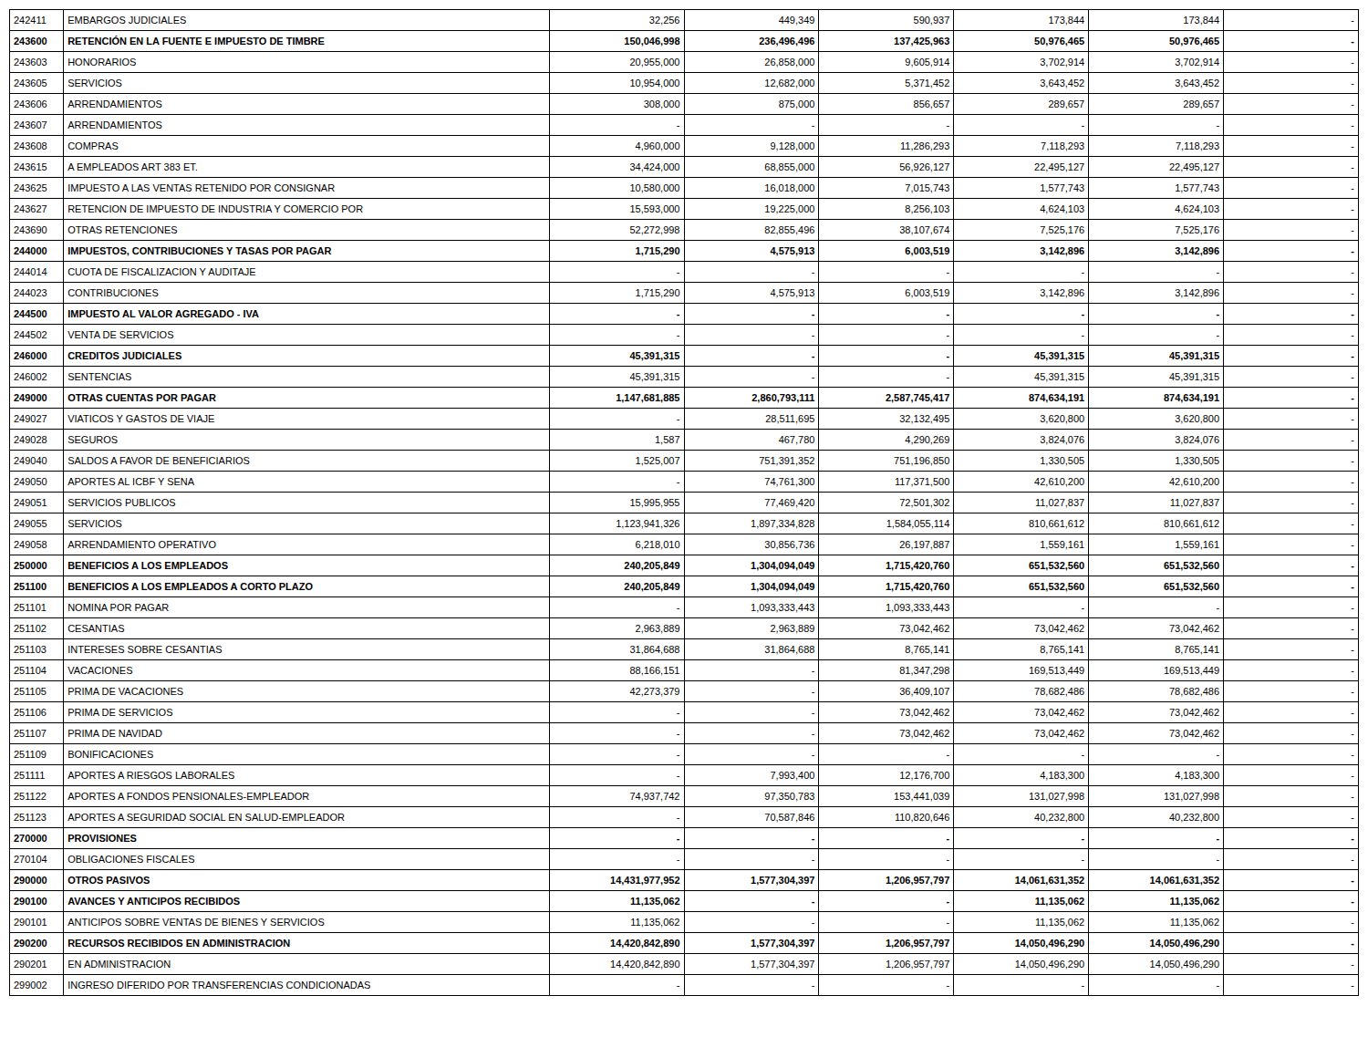| 242411 | EMBARGOS JUDICIALES | 32,256 | 449,349 | 590,937 | 173,844 | 173,844 | - |
| 243600 | RETENCIÓN EN LA FUENTE E IMPUESTO DE TIMBRE | 150,046,998 | 236,496,496 | 137,425,963 | 50,976,465 | 50,976,465 | - |
| 243603 | HONORARIOS | 20,955,000 | 26,858,000 | 9,605,914 | 3,702,914 | 3,702,914 | - |
| 243605 | SERVICIOS | 10,954,000 | 12,682,000 | 5,371,452 | 3,643,452 | 3,643,452 | - |
| 243606 | ARRENDAMIENTOS | 308,000 | 875,000 | 856,657 | 289,657 | 289,657 | - |
| 243607 | ARRENDAMIENTOS | - | - | - | - | - | - |
| 243608 | COMPRAS | 4,960,000 | 9,128,000 | 11,286,293 | 7,118,293 | 7,118,293 | - |
| 243615 | A EMPLEADOS ART 383 ET. | 34,424,000 | 68,855,000 | 56,926,127 | 22,495,127 | 22,495,127 | - |
| 243625 | IMPUESTO A LAS VENTAS RETENIDO POR CONSIGNAR | 10,580,000 | 16,018,000 | 7,015,743 | 1,577,743 | 1,577,743 | - |
| 243627 | RETENCION DE IMPUESTO DE INDUSTRIA Y COMERCIO POR | 15,593,000 | 19,225,000 | 8,256,103 | 4,624,103 | 4,624,103 | - |
| 243690 | OTRAS RETENCIONES | 52,272,998 | 82,855,496 | 38,107,674 | 7,525,176 | 7,525,176 | - |
| 244000 | IMPUESTOS, CONTRIBUCIONES Y TASAS POR PAGAR | 1,715,290 | 4,575,913 | 6,003,519 | 3,142,896 | 3,142,896 | - |
| 244014 | CUOTA DE FISCALIZACION Y AUDITAJE | - | - | - | - | - | - |
| 244023 | CONTRIBUCIONES | 1,715,290 | 4,575,913 | 6,003,519 | 3,142,896 | 3,142,896 | - |
| 244500 | IMPUESTO AL VALOR AGREGADO - IVA | - | - | - | - | - | - |
| 244502 | VENTA DE SERVICIOS | - | - | - | - | - | - |
| 246000 | CREDITOS JUDICIALES | 45,391,315 | - | - | 45,391,315 | 45,391,315 | - |
| 246002 | SENTENCIAS | 45,391,315 | - | - | 45,391,315 | 45,391,315 | - |
| 249000 | OTRAS CUENTAS POR PAGAR | 1,147,681,885 | 2,860,793,111 | 2,587,745,417 | 874,634,191 | 874,634,191 | - |
| 249027 | VIATICOS Y GASTOS DE VIAJE | - | 28,511,695 | 32,132,495 | 3,620,800 | 3,620,800 | - |
| 249028 | SEGUROS | 1,587 | 467,780 | 4,290,269 | 3,824,076 | 3,824,076 | - |
| 249040 | SALDOS A FAVOR DE BENEFICIARIOS | 1,525,007 | 751,391,352 | 751,196,850 | 1,330,505 | 1,330,505 | - |
| 249050 | APORTES AL ICBF Y SENA | - | 74,761,300 | 117,371,500 | 42,610,200 | 42,610,200 | - |
| 249051 | SERVICIOS PUBLICOS | 15,995,955 | 77,469,420 | 72,501,302 | 11,027,837 | 11,027,837 | - |
| 249055 | SERVICIOS | 1,123,941,326 | 1,897,334,828 | 1,584,055,114 | 810,661,612 | 810,661,612 | - |
| 249058 | ARRENDAMIENTO OPERATIVO | 6,218,010 | 30,856,736 | 26,197,887 | 1,559,161 | 1,559,161 | - |
| 250000 | BENEFICIOS A LOS EMPLEADOS | 240,205,849 | 1,304,094,049 | 1,715,420,760 | 651,532,560 | 651,532,560 | - |
| 251100 | BENEFICIOS A LOS EMPLEADOS A CORTO PLAZO | 240,205,849 | 1,304,094,049 | 1,715,420,760 | 651,532,560 | 651,532,560 | - |
| 251101 | NOMINA POR PAGAR | - | 1,093,333,443 | 1,093,333,443 | - | - | - |
| 251102 | CESANTIAS | 2,963,889 | 2,963,889 | 73,042,462 | 73,042,462 | 73,042,462 | - |
| 251103 | INTERESES SOBRE CESANTIAS | 31,864,688 | 31,864,688 | 8,765,141 | 8,765,141 | 8,765,141 | - |
| 251104 | VACACIONES | 88,166,151 | - | 81,347,298 | 169,513,449 | 169,513,449 | - |
| 251105 | PRIMA DE VACACIONES | 42,273,379 | - | 36,409,107 | 78,682,486 | 78,682,486 | - |
| 251106 | PRIMA DE SERVICIOS | - | - | 73,042,462 | 73,042,462 | 73,042,462 | - |
| 251107 | PRIMA DE NAVIDAD | - | - | 73,042,462 | 73,042,462 | 73,042,462 | - |
| 251109 | BONIFICACIONES | - | - | - | - | - | - |
| 251111 | APORTES A RIESGOS LABORALES | - | 7,993,400 | 12,176,700 | 4,183,300 | 4,183,300 | - |
| 251122 | APORTES A FONDOS PENSIONALES-EMPLEADOR | 74,937,742 | 97,350,783 | 153,441,039 | 131,027,998 | 131,027,998 | - |
| 251123 | APORTES A SEGURIDAD SOCIAL EN SALUD-EMPLEADOR | - | 70,587,846 | 110,820,646 | 40,232,800 | 40,232,800 | - |
| 270000 | PROVISIONES | - | - | - | - | - | - |
| 270104 | OBLIGACIONES FISCALES | - | - | - | - | - | - |
| 290000 | OTROS PASIVOS | 14,431,977,952 | 1,577,304,397 | 1,206,957,797 | 14,061,631,352 | 14,061,631,352 | - |
| 290100 | AVANCES Y ANTICIPOS RECIBIDOS | 11,135,062 | - | - | 11,135,062 | 11,135,062 | - |
| 290101 | ANTICIPOS SOBRE VENTAS DE BIENES Y SERVICIOS | 11,135,062 | - | - | 11,135,062 | 11,135,062 | - |
| 290200 | RECURSOS RECIBIDOS EN ADMINISTRACION | 14,420,842,890 | 1,577,304,397 | 1,206,957,797 | 14,050,496,290 | 14,050,496,290 | - |
| 290201 | EN ADMINISTRACION | 14,420,842,890 | 1,577,304,397 | 1,206,957,797 | 14,050,496,290 | 14,050,496,290 | - |
| 299002 | INGRESO DIFERIDO POR TRANSFERENCIAS CONDICIONADAS | - | - | - | - | - | - |